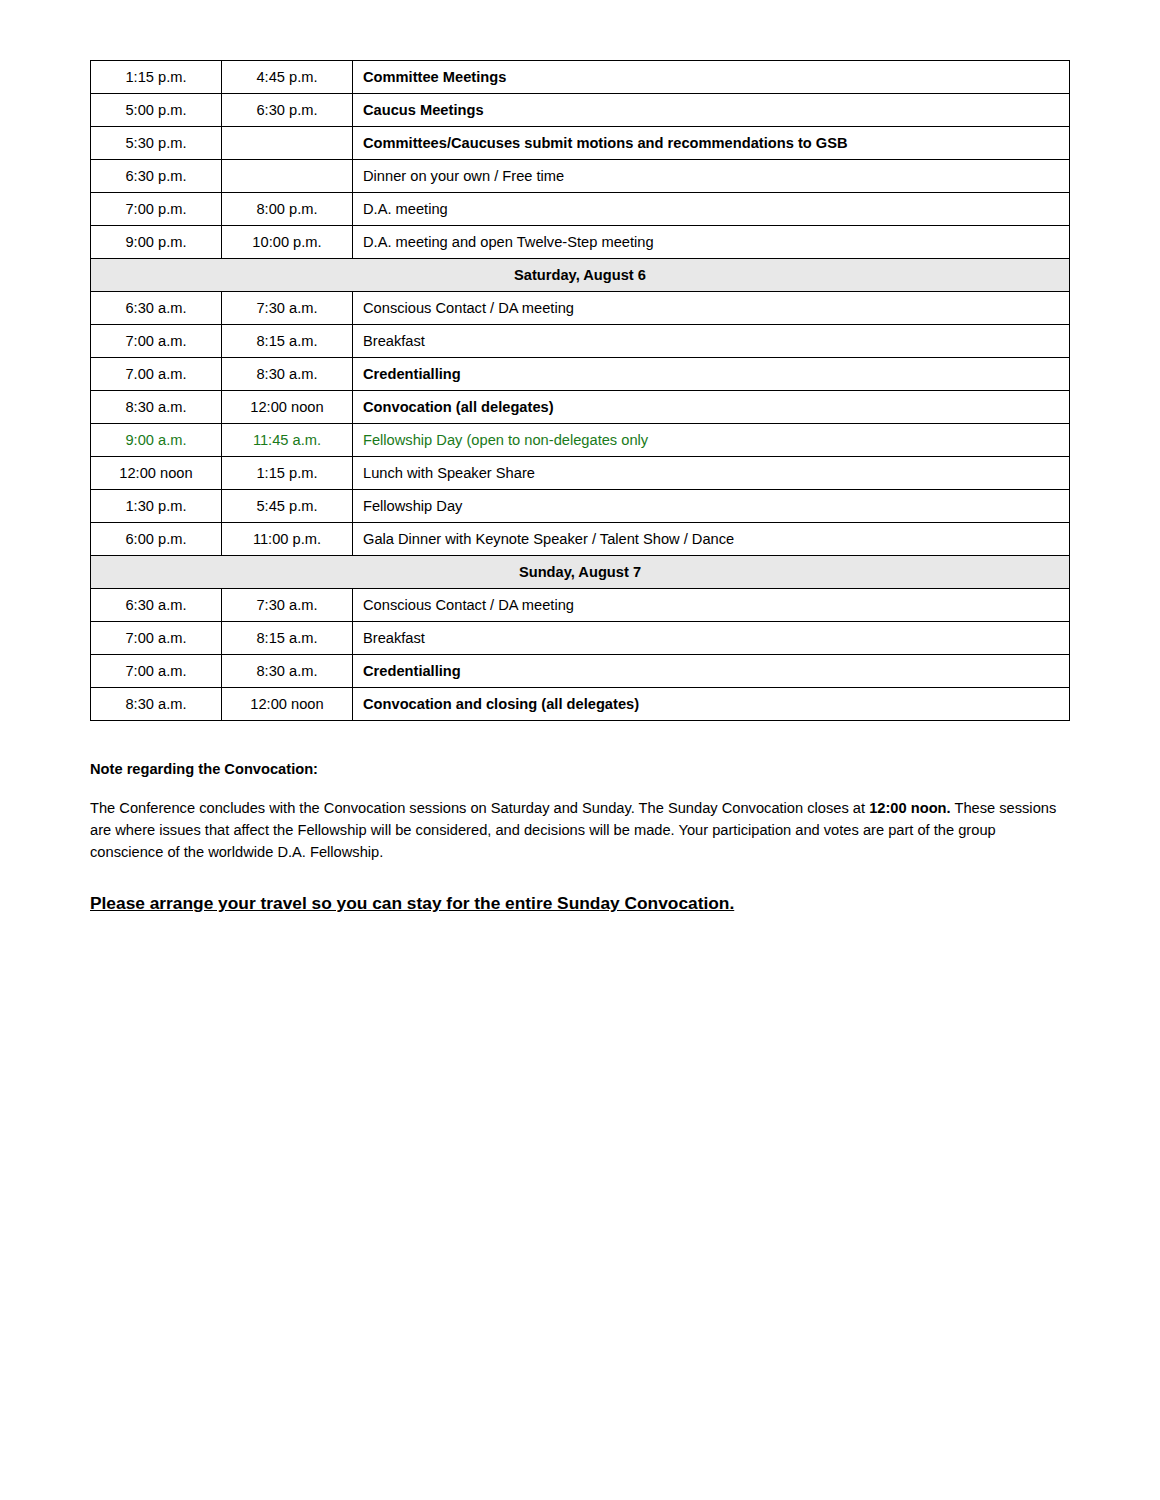| 1:15 p.m. | 4:45 p.m. | Committee Meetings |
| 5:00 p.m. | 6:30 p.m. | Caucus Meetings |
| 5:30 p.m. | | Committees/Caucuses submit motions and recommendations to GSB |
| 6:30 p.m. | | Dinner on your own / Free time |
| 7:00 p.m. | 8:00 p.m. | D.A. meeting |
| 9:00 p.m. | 10:00 p.m. | D.A. meeting and open Twelve-Step meeting |
| Saturday, August 6 |
| 6:30 a.m. | 7:30 a.m. | Conscious Contact / DA meeting |
| 7:00 a.m. | 8:15 a.m. | Breakfast |
| 7.00 a.m. | 8:30 a.m. | Credentialling |
| 8:30 a.m. | 12:00 noon | Convocation (all delegates) |
| 9:00 a.m. | 11:45 a.m. | Fellowship Day (open to non-delegates only |
| 12:00 noon | 1:15 p.m. | Lunch with Speaker Share |
| 1:30 p.m. | 5:45 p.m. | Fellowship Day |
| 6:00 p.m. | 11:00 p.m. | Gala Dinner with Keynote Speaker / Talent Show / Dance |
| Sunday, August 7 |
| 6:30 a.m. | 7:30 a.m. | Conscious Contact / DA meeting |
| 7:00 a.m. | 8:15 a.m. | Breakfast |
| 7:00 a.m. | 8:30 a.m. | Credentialling |
| 8:30 a.m. | 12:00 noon | Convocation and closing (all delegates) |
Note regarding the Convocation:
The Conference concludes with the Convocation sessions on Saturday and Sunday. The Sunday Convocation closes at 12:00 noon. These sessions are where issues that affect the Fellowship will be considered, and decisions will be made. Your participation and votes are part of the group conscience of the worldwide D.A. Fellowship.
Please arrange your travel so you can stay for the entire Sunday Convocation.